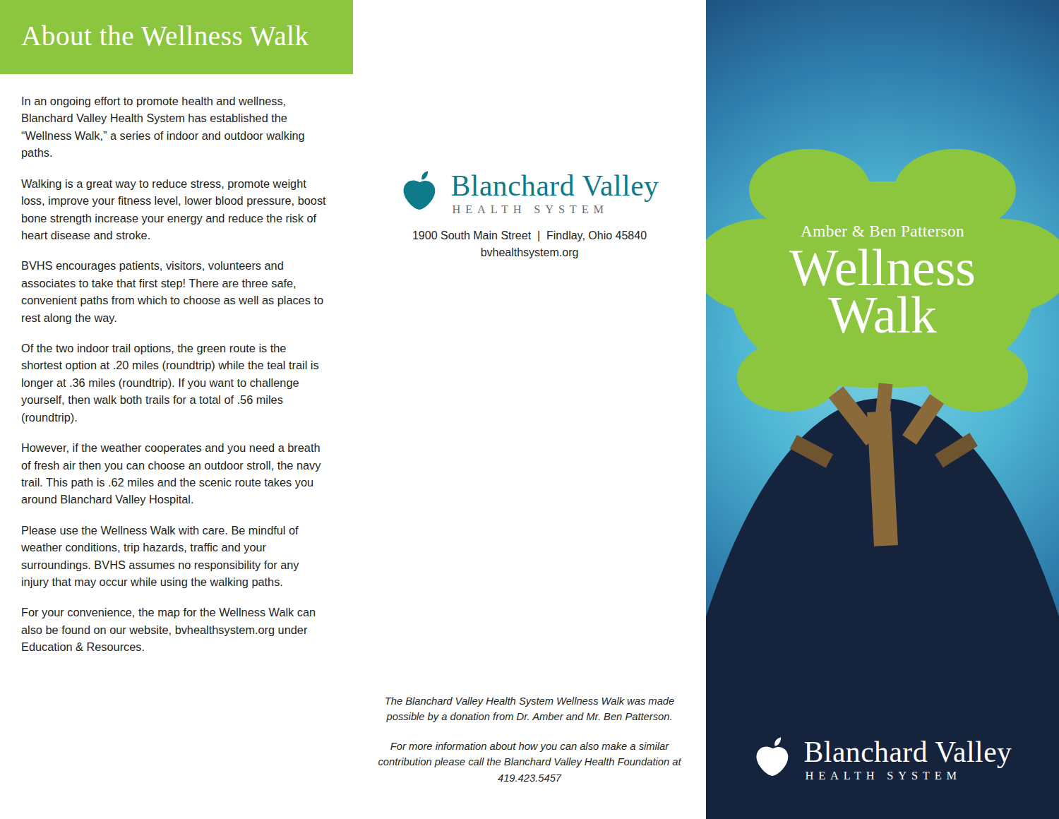About the Wellness Walk
In an ongoing effort to promote health and wellness, Blanchard Valley Health System has established the “Wellness Walk,” a series of indoor and outdoor walking paths.
Walking is a great way to reduce stress, promote weight loss, improve your fitness level, lower blood pressure, boost bone strength increase your energy and reduce the risk of heart disease and stroke.
BVHS encourages patients, visitors, volunteers and associates to take that first step! There are three safe, convenient paths from which to choose as well as places to rest along the way.
Of the two indoor trail options, the green route is the shortest option at .20 miles (roundtrip) while the teal trail is longer at .36 miles (roundtrip). If you want to challenge yourself, then walk both trails for a total of .56 miles (roundtrip).
However, if the weather cooperates and you need a breath of fresh air then you can choose an outdoor stroll, the navy trail. This path is .62 miles and the scenic route takes you around Blanchard Valley Hospital.
Please use the Wellness Walk with care. Be mindful of weather conditions, trip hazards, traffic and your surroundings. BVHS assumes no responsibility for any injury that may occur while using the walking paths.
For your convenience, the map for the Wellness Walk can also be found on our website, bvhealthsystem.org under Education & Resources.
Blanchard Valley HEALTH SYSTEM
1900 South Main Street | Findlay, Ohio 45840
bvhealthsystem.org
The Blanchard Valley Health System Wellness Walk was made possible by a donation from Dr. Amber and Mr. Ben Patterson.
For more information about how you can also make a similar contribution please call the Blanchard Valley Health Foundation at 419.423.5457
Amber & Ben Patterson
WellnessWalk
Blanchard Valley HEALTH SYSTEM